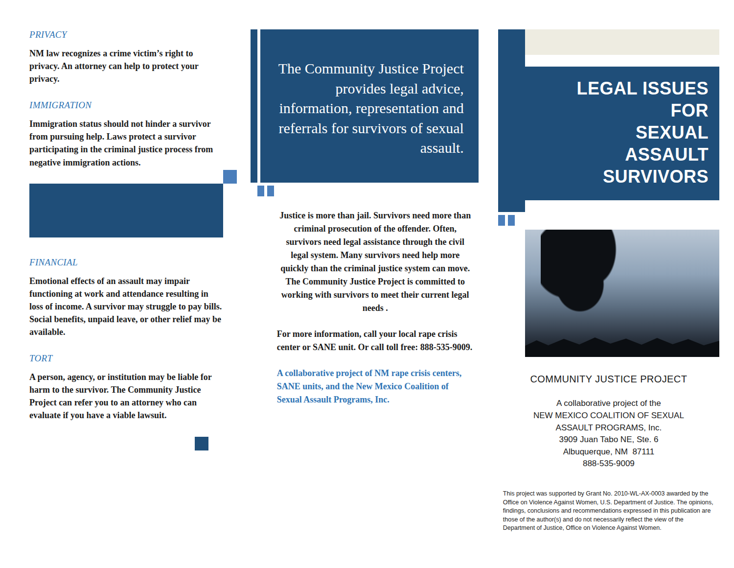PRIVACY
NM law recognizes a crime victim’s right to privacy. An attorney can help to protect your privacy.
IMMIGRATION
Immigration status should not hinder a survivor from pursuing help. Laws protect a survivor participating in the criminal justice process from negative immigration actions.
FINANCIAL
Emotional effects of an assault may impair functioning at work and attendance resulting in loss of income. A survivor may struggle to pay bills. Social benefits, unpaid leave, or other relief may be available.
TORT
A person, agency, or institution may be liable for harm to the survivor. The Community Justice Project can refer you to an attorney who can evaluate if you have a viable lawsuit.
The Community Justice Project provides legal advice, information, representation and referrals for survivors of sexual assault.
Justice is more than jail. Survivors need more than criminal prosecution of the offender. Often, survivors need legal assistance through the civil legal system. Many survivors need help more quickly than the criminal justice system can move. The Community Justice Project is committed to working with survivors to meet their current legal needs .
For more information, call your local rape crisis center or SANE unit. Or call toll free: 888-535-9009.
A collaborative project of NM rape crisis centers, SANE units, and the New Mexico Coalition of Sexual Assault Programs, Inc.
LEGAL ISSUES
FOR
SEXUAL
ASSAULT
SURVIVORS
COMMUNITY JUSTICE PROJECT
A collaborative project of the
NEW MEXICO COALITION OF SEXUAL
ASSAULT PROGRAMS, Inc.
3909 Juan Tabo NE, Ste. 6
Albuquerque, NM 87111
888-535-9009
This project was supported by Grant No. 2010-WL-AX-0003 awarded by the Office on Violence Against Women, U.S. Department of Justice. The opinions, findings, conclusions and recommendations expressed in this publication are those of the author(s) and do not necessarily reflect the view of the Department of Justice, Office on Violence Against Women.